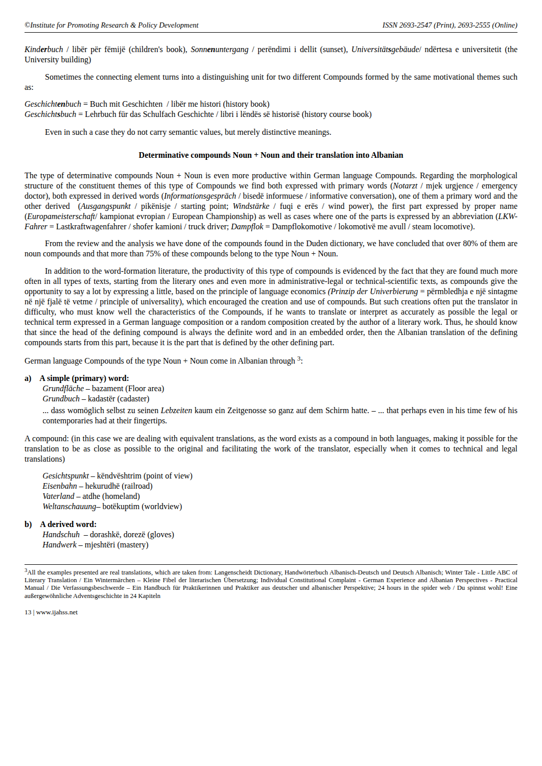©Institute for Promoting Research & Policy Development
ISSN 2693-2547 (Print), 2693-2555 (Online)
Kinderbuch / libër për fëmijë (children's book), Sonnenuntergang / perëndimi i dellit (sunset), Universitätsgebäude/ ndërtesa e universitetit (the University building)
Sometimes the connecting element turns into a distinguishing unit for two different Compounds formed by the same motivational themes such as:
Geschichtenbuch = Buch mit Geschichten / libër me histori (history book)
Geschichtsbuch = Lehrbuch für das Schulfach Geschichte / libri i lëndës së historisë (history course book)
Even in such a case they do not carry semantic values, but merely distinctive meanings.
Determinative compounds Noun + Noun and their translation into Albanian
The type of determinative compounds Noun + Noun is even more productive within German language Compounds. Regarding the morphological structure of the constituent themes of this type of Compounds we find both expressed with primary words (Notarzt / mjek urgjence / emergency doctor), both expressed in derived words (Informationsgespräch / bisedë informuese / informative conversation), one of them a primary word and the other derived (Ausgangspunkt / pikënisje / starting point; Windstärke / fuqi e erës / wind power), the first part expressed by proper name (Europameisterschaft/ kampionat evropian / European Championship) as well as cases where one of the parts is expressed by an abbreviation (LKW-Fahrer = Lastkraftwagenfahrer / shofer kamioni / truck driver; Dampflok = Dampflokomotive / lokomotivë me avull / steam locomotive).
From the review and the analysis we have done of the compounds found in the Duden dictionary, we have concluded that over 80% of them are noun compounds and that more than 75% of these compounds belong to the type Noun + Noun.
In addition to the word-formation literature, the productivity of this type of compounds is evidenced by the fact that they are found much more often in all types of texts, starting from the literary ones and even more in administrative-legal or technical-scientific texts, as compounds give the opportunity to say a lot by expressing a little, based on the principle of language economics (Prinzip der Univerbierung = përmbledhja e një sintagme në një fjalë të vetme / principle of universality), which encouraged the creation and use of compounds. But such creations often put the translator in difficulty, who must know well the characteristics of the Compounds, if he wants to translate or interpret as accurately as possible the legal or technical term expressed in a German language composition or a random composition created by the author of a literary work. Thus, he should know that since the head of the defining compound is always the definite word and in an embedded order, then the Albanian translation of the defining compounds starts from this part, because it is the part that is defined by the other defining part.
German language Compounds of the type Noun + Noun come in Albanian through 3:
a) A simple (primary) word:
Grundfläche – bazament (Floor area)
Grundbuch – kadastër (cadaster)
... dass womöglich selbst zu seinen Lebzeiten kaum ein Zeitgenosse so ganz auf dem Schirm hatte. – ... that perhaps even in his time few of his contemporaries had at their fingertips.
A compound: (in this case we are dealing with equivalent translations, as the word exists as a compound in both languages, making it possible for the translation to be as close as possible to the original and facilitating the work of the translator, especially when it comes to technical and legal translations)
Gesichtspunkt – këndvështrim (point of view)
Eisenbahn – hekurudhë (railroad)
Vaterland – atdhe (homeland)
Weltanschauung– botëkuptim (worldview)
b) A derived word:
Handschuh – dorashkë, dorezë (gloves)
Handwerk – mjeshtëri (mastery)
3All the examples presented are real translations, which are taken from: Langenscheidt Dictionary, Handwörterbuch Albanisch-Deutsch und Deutsch Albanisch; Winter Tale - Little ABC of Literary Translation / Ein Wintermärchen – Kleine Fibel der literarischen Übersetzung; Individual Constitutional Complaint - German Experience and Albanian Perspectives - Practical Manual / Die Verfassungsbeschwerde – Ein Handbuch für Praktikerinnen und Praktiker aus deutscher und albanischer Perspektive; 24 hours in the spider web / Du spinnst wohl! Eine außergewöhnliche Adventsgeschichte in 24 Kapiteln
13 | www.ijahss.net